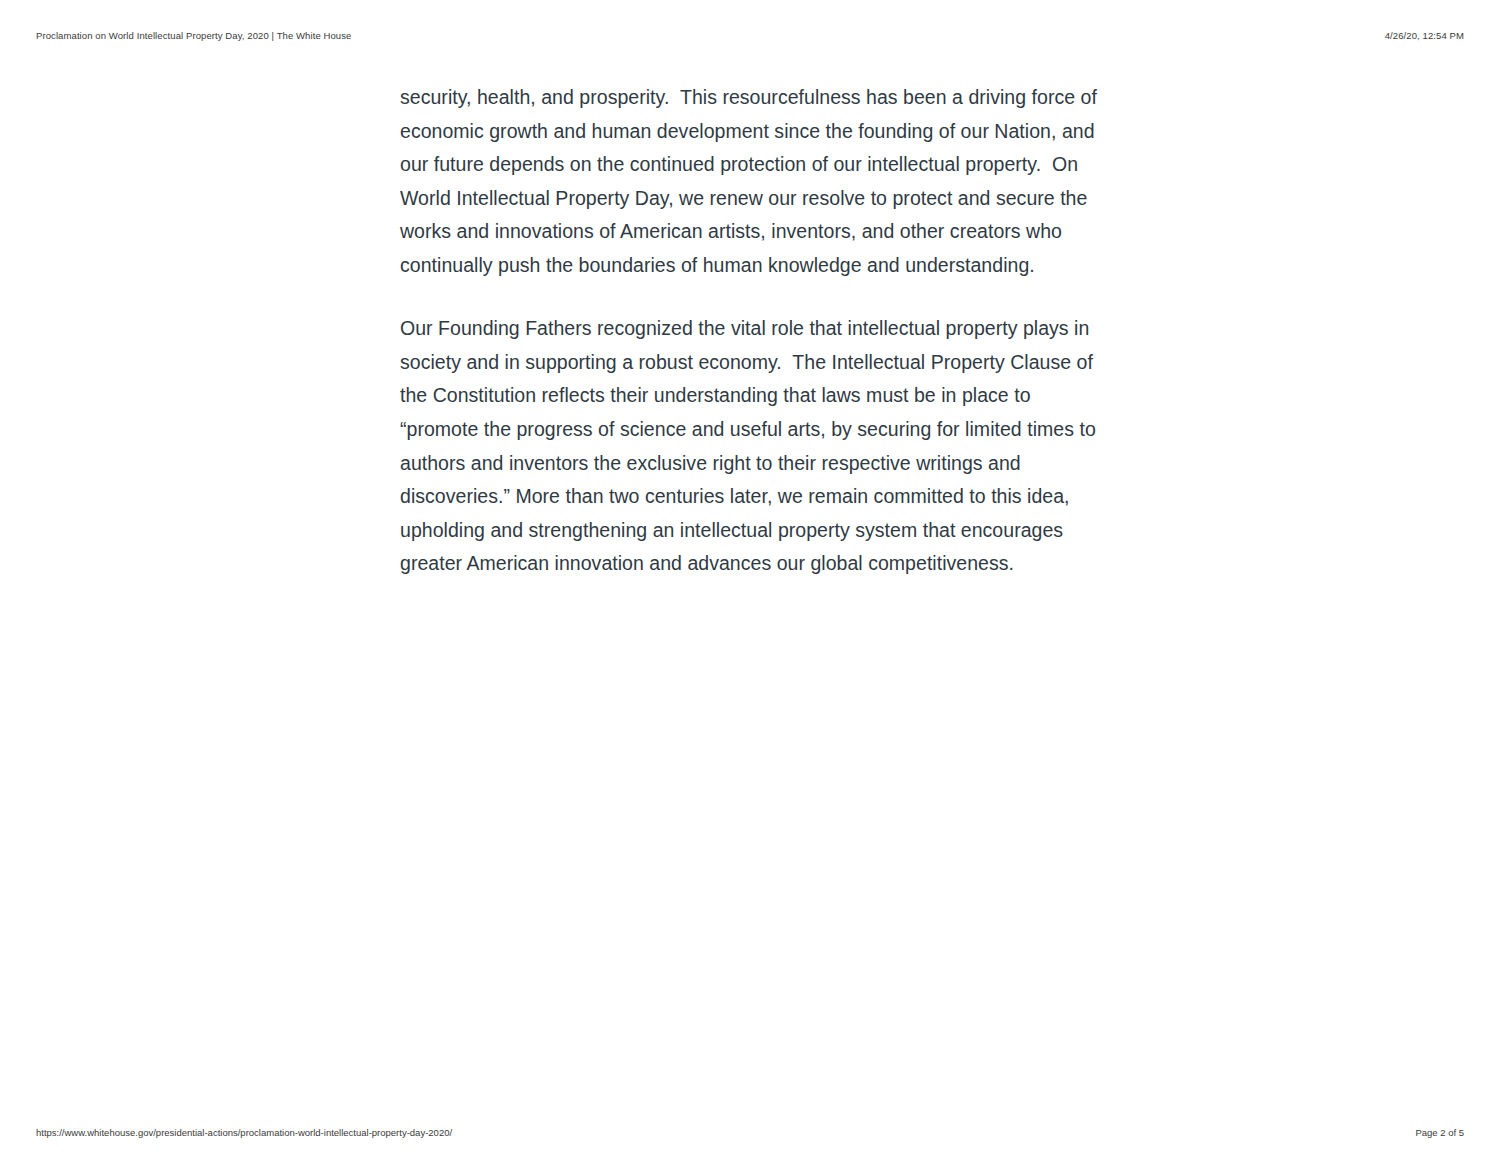Proclamation on World Intellectual Property Day, 2020 | The White House
4/26/20, 12:54 PM
security, health, and prosperity. This resourcefulness has been a driving force of economic growth and human development since the founding of our Nation, and our future depends on the continued protection of our intellectual property. On World Intellectual Property Day, we renew our resolve to protect and secure the works and innovations of American artists, inventors, and other creators who continually push the boundaries of human knowledge and understanding.
Our Founding Fathers recognized the vital role that intellectual property plays in society and in supporting a robust economy. The Intellectual Property Clause of the Constitution reflects their understanding that laws must be in place to “promote the progress of science and useful arts, by securing for limited times to authors and inventors the exclusive right to their respective writings and discoveries.” More than two centuries later, we remain committed to this idea, upholding and strengthening an intellectual property system that encourages greater American innovation and advances our global competitiveness.
https://www.whitehouse.gov/presidential-actions/proclamation-world-intellectual-property-day-2020/
Page 2 of 5